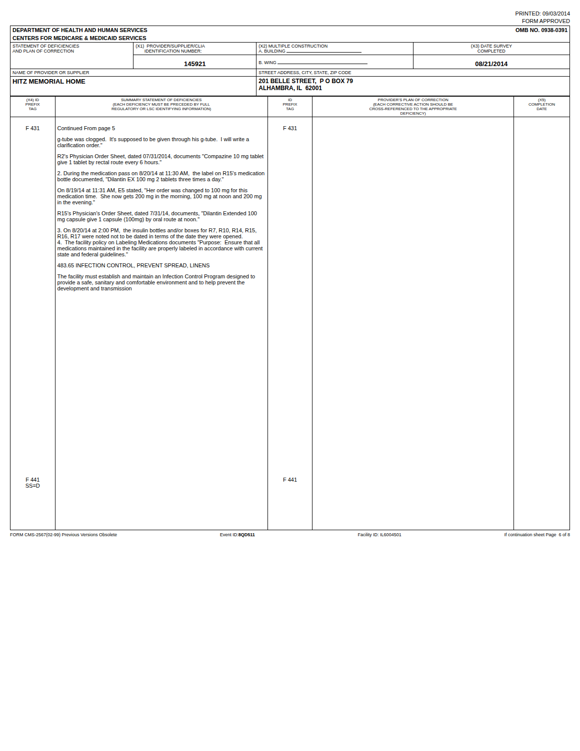PRINTED: 09/03/2014
FORM APPROVED
| DEPARTMENT OF HEALTH AND HUMAN SERVICES | OMB NO. 0938-0391 |
| CENTERS FOR MEDICARE & MEDICAID SERVICES | |
| STATEMENT OF DEFICIENCIES AND PLAN OF CORRECTION | (X1) PROVIDER/SUPPLIER/CLIA IDENTIFICATION NUMBER: | (X2) MULTIPLE CONSTRUCTION A. BUILDING | (X3) DATE SURVEY COMPLETED |
| 145921 | B. WING | 08/21/2014 |
| NAME OF PROVIDER OR SUPPLIER | STREET ADDRESS, CITY, STATE, ZIP CODE |
| HITZ MEMORIAL HOME | 201 BELLE STREET, P O BOX 79 ALHAMBRA, IL 62001 |
| (X4) ID PREFIX TAG | SUMMARY STATEMENT OF DEFICIENCIES (EACH DEFICIENCY MUST BE PRECEDED BY FULL REGULATORY OR LSC IDENTIFYING INFORMATION) | ID PREFIX TAG | PROVIDER'S PLAN OF CORRECTION (EACH CORRECTIVE ACTION SHOULD BE CROSS-REFERENCED TO THE APPROPRIATE DEFICIENCY) | (X5) COMPLETION DATE |
| F 431 F 441 SS=D | Continued From page 5 g-tube was clogged. It's supposed to be given through his g-tube. I will write a clarification order." R2's Physician Order Sheet, dated 07/31/2014, documents "Compazine 10 mg tablet give 1 tablet by rectal route every 6 hours." 2. During the medication pass on 8/20/14 at 11:30 AM, the label on R15's medication bottle documented, "Dilantin EX 100 mg 2 tablets three times a day." On 8/19/14 at 11:31 AM, E5 stated, "Her order was changed to 100 mg for this medication time. She now gets 200 mg in the morning, 100 mg at noon and 200 mg in the evening." R15's Physician's Order Sheet, dated 7/31/14, documents, "Dilantin Extended 100 mg capsule give 1 capsule (100mg) by oral route at noon." 3. On 8/20/14 at 2:00 PM, the insulin bottles and/or boxes for R7, R10, R14, R15, R16, R17 were noted not to be dated in terms of the date they were opened. 4. The facility policy on Labeling Medications documents "Purpose: Ensure that all medications maintained in the facility are properly labeled in accordance with current state and federal guidelines." 483.65 INFECTION CONTROL, PREVENT SPREAD, LINENS The facility must establish and maintain an Infection Control Program designed to provide a safe, sanitary and comfortable environment and to help prevent the development and transmission | F 431 F 441 | | |
FORM CMS-2567(02-99) Previous Versions Obsolete
Event ID:8QD511
Facility ID: IL6004501
If continuation sheet Page 6 of 8